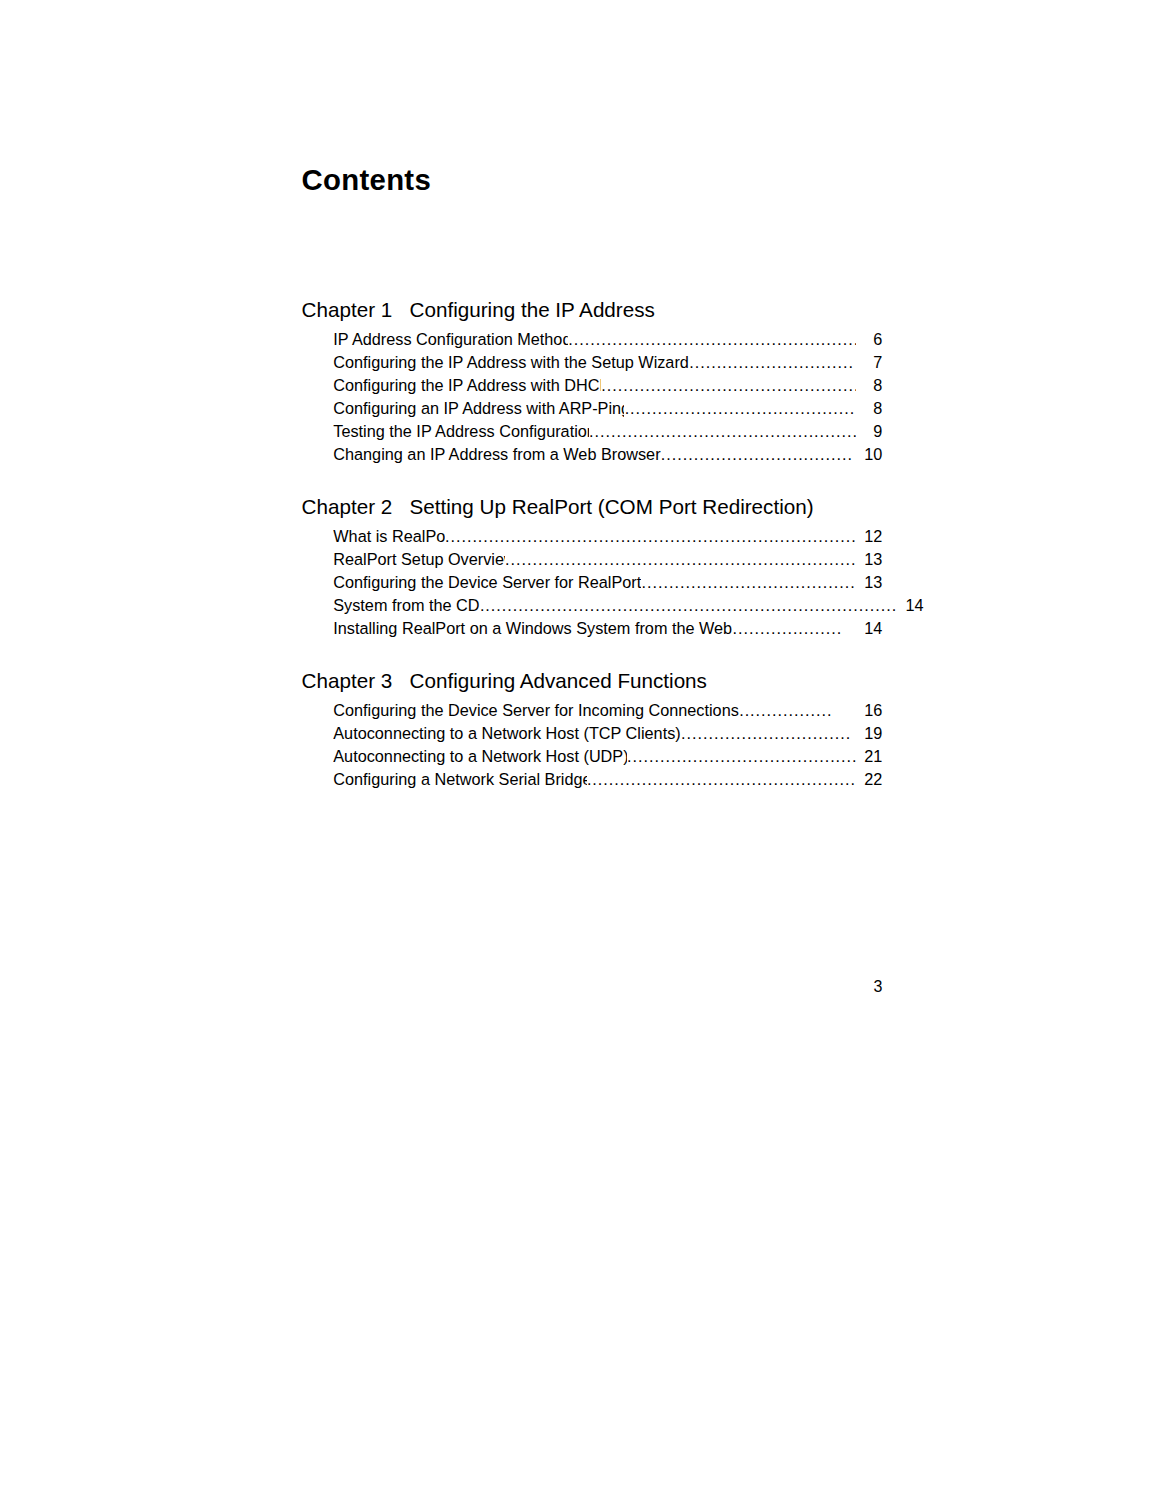Contents
Chapter 1 Configuring the IP Address
IP Address Configuration Methods....................................................... 6
Configuring the IP Address with the Setup Wizard.............................. 7
Configuring the IP Address with DHCP................................................ 8
Configuring an IP Address with ARP-Ping........................................... 8
Testing the IP Address Configuration.................................................. 9
Changing an IP Address from a Web Browser................................... 10
Chapter 2 Setting Up RealPort (COM Port Redirection)
What is RealPort.................................................................................. 12
RealPort Setup Overview.................................................................... 13
Configuring the Device Server for RealPort....................................... 13
Installing RealPort on a System Running Microsoft Windows Operating System from the CD............................................................................ 14
Installing RealPort on a Windows System from the Web.................... 14
Chapter 3 Configuring Advanced Functions
Configuring the Device Server for Incoming Connections................. 16
Autoconnecting to a Network Host (TCP Clients)............................... 19
Autoconnecting to a Network Host (UDP).......................................... 21
Configuring a Network Serial Bridge.................................................. 22
3